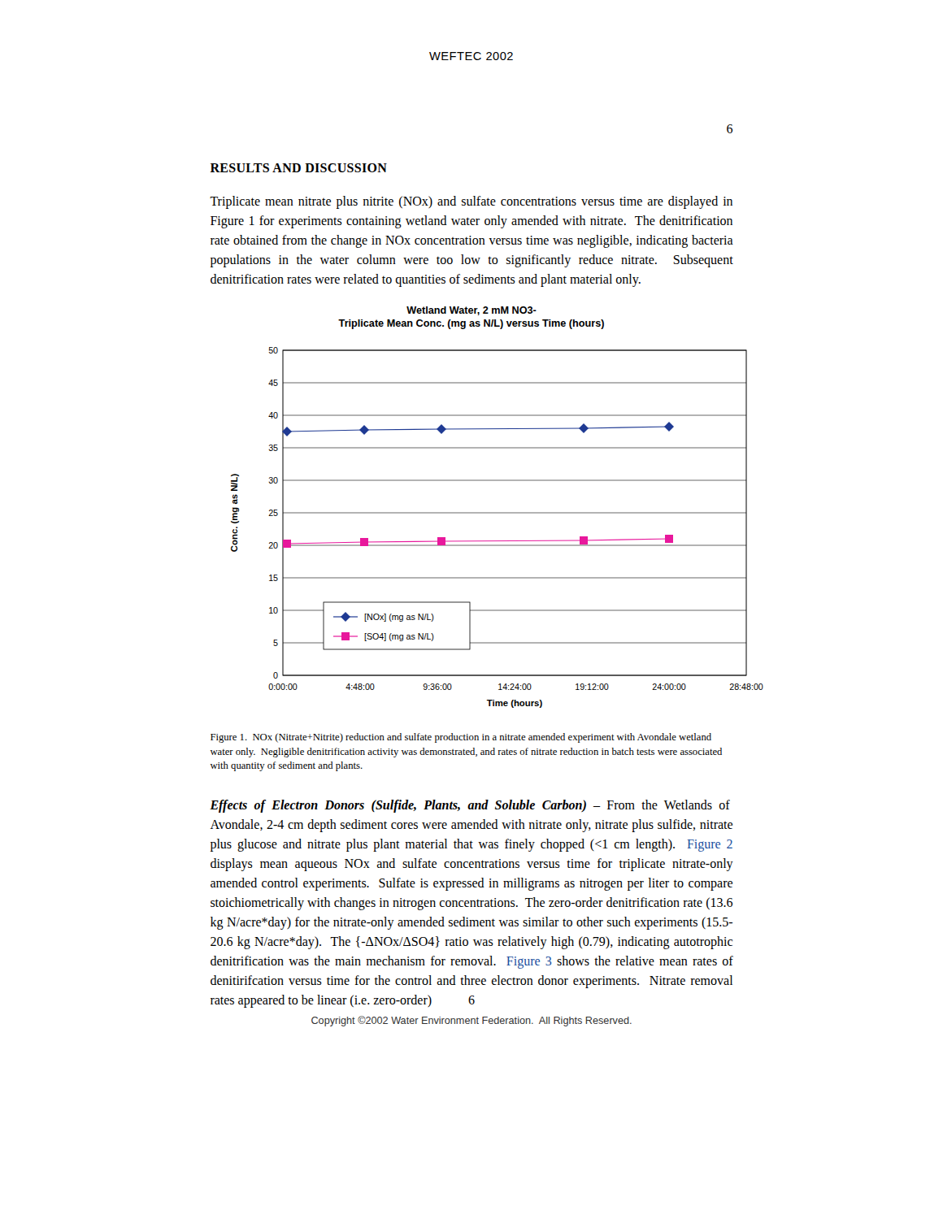WEFTEC 2002
6
RESULTS AND DISCUSSION
Triplicate mean nitrate plus nitrite (NOx) and sulfate concentrations versus time are displayed in Figure 1 for experiments containing wetland water only amended with nitrate. The denitrification rate obtained from the change in NOx concentration versus time was negligible, indicating bacteria populations in the water column were too low to significantly reduce nitrate. Subsequent denitrification rates were related to quantities of sediments and plant material only.
Wetland Water, 2 mM NO3-
Triplicate Mean Conc. (mg as N/L) versus Time (hours)
50 45 40 35 30 25 20 15 10 5 0 Conc. (mg as N/L) 0:00:00 4:48:00 9:36:00 14:24:00 19:12:00 24:00:00 28:48:00 Time (hours) [NOx] (mg as N/L) [SO4] (mg as N/L)
Figure 1. NOx (Nitrate+Nitrite) reduction and sulfate production in a nitrate amended experiment with Avondale wetland water only. Negligible denitrification activity was demonstrated, and rates of nitrate reduction in batch tests were associated with quantity of sediment and plants.
Effects of Electron Donors (Sulfide, Plants, and Soluble Carbon) – From the Wetlands of Avondale, 2-4 cm depth sediment cores were amended with nitrate only, nitrate plus sulfide, nitrate plus glucose and nitrate plus plant material that was finely chopped (<1 cm length). Figure 2 displays mean aqueous NOx and sulfate concentrations versus time for triplicate nitrate-only amended control experiments. Sulfate is expressed in milligrams as nitrogen per liter to compare stoichiometrically with changes in nitrogen concentrations. The zero-order denitrification rate (13.6 kg N/acre*day) for the nitrate-only amended sediment was similar to other such experiments (15.5-20.6 kg N/acre*day). The {-ΔNOx/ΔSO4} ratio was relatively high (0.79), indicating autotrophic denitrification was the main mechanism for removal. Figure 3 shows the relative mean rates of denitirifcation versus time for the control and three electron donor experiments. Nitrate removal rates appeared to be linear (i.e. zero-order)
6
Copyright ©2002 Water Environment Federation. All Rights Reserved.